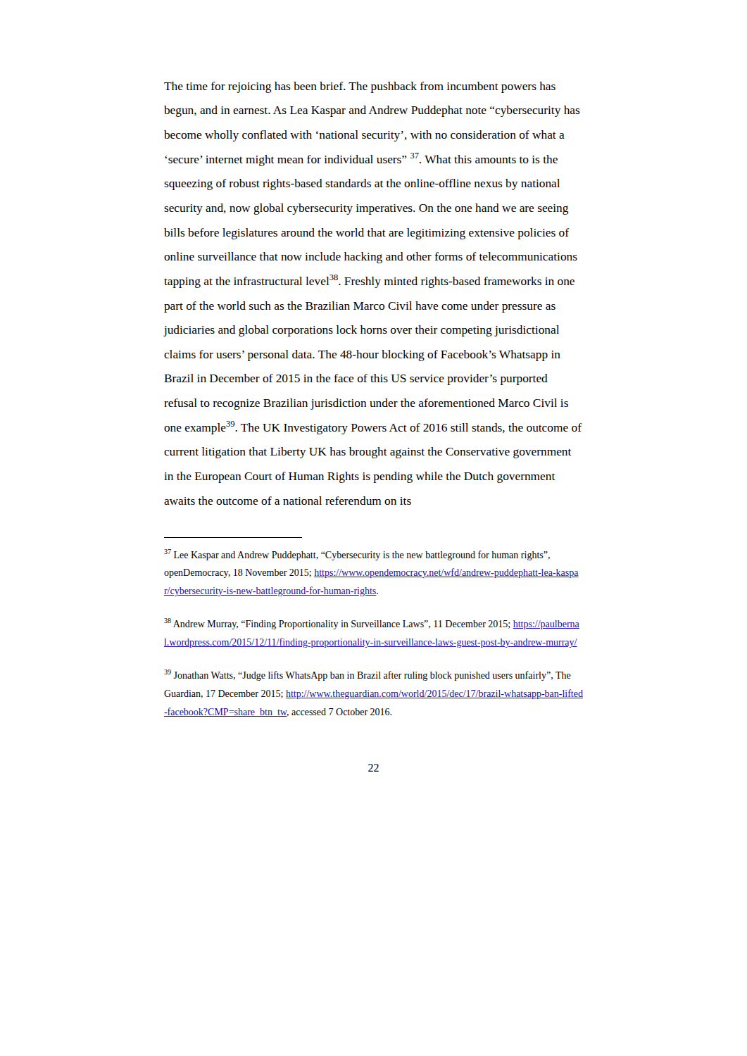The time for rejoicing has been brief. The pushback from incumbent powers has begun, and in earnest. As Lea Kaspar and Andrew Puddephat note “cybersecurity has become wholly conflated with ‘national security’, with no consideration of what a ‘secure’ internet might mean for individual users” 37. What this amounts to is the squeezing of robust rights-based standards at the online-offline nexus by national security and, now global cybersecurity imperatives. On the one hand we are seeing bills before legislatures around the world that are legitimizing extensive policies of online surveillance that now include hacking and other forms of telecommunications tapping at the infrastructural level38. Freshly minted rights-based frameworks in one part of the world such as the Brazilian Marco Civil have come under pressure as judiciaries and global corporations lock horns over their competing jurisdictional claims for users’ personal data. The 48-hour blocking of Facebook’s Whatsapp in Brazil in December of 2015 in the face of this US service provider’s purported refusal to recognize Brazilian jurisdiction under the aforementioned Marco Civil is one example39. The UK Investigatory Powers Act of 2016 still stands, the outcome of current litigation that Liberty UK has brought against the Conservative government in the European Court of Human Rights is pending while the Dutch government awaits the outcome of a national referendum on its
37 Lee Kaspar and Andrew Puddephatt, “Cybersecurity is the new battleground for human rights”, openDemocracy, 18 November 2015; https://www.opendemocracy.net/wfd/andrew-puddephatt-lea-kaspar/cybersecurity-is-new-battleground-for-human-rights.
38 Andrew Murray, “Finding Proportionality in Surveillance Laws”, 11 December 2015; https://paulbernal.wordpress.com/2015/12/11/finding-proportionality-in-surveillance-laws-guest-post-by-andrew-murray/
39 Jonathan Watts, “Judge lifts WhatsApp ban in Brazil after ruling block punished users unfairly”, The Guardian, 17 December 2015; http://www.theguardian.com/world/2015/dec/17/brazil-whatsapp-ban-lifted-facebook?CMP=share_btn_tw, accessed 7 October 2016.
22